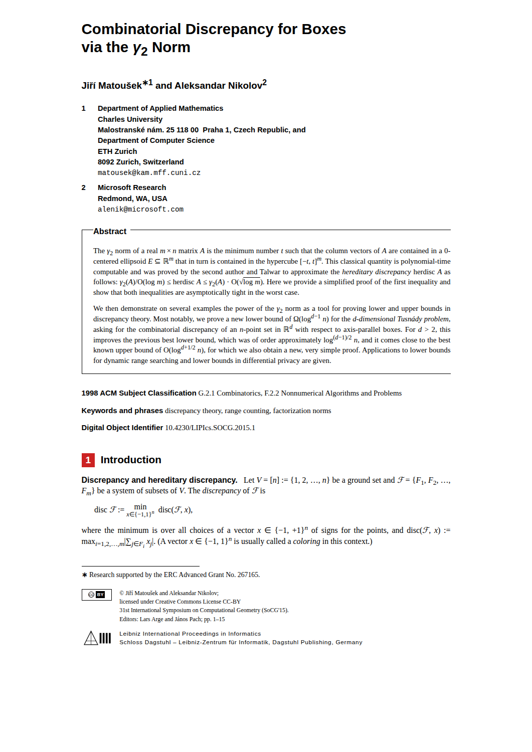Combinatorial Discrepancy for Boxes
via the γ2 Norm
Jiří Matoušek∗1 and Aleksandar Nikolov2
1 Department of Applied Mathematics
Charles University
Malostranské nám. 25 118 00 Praha 1, Czech Republic, and
Department of Computer Science
ETH Zurich
8092 Zurich, Switzerland
matousek@kam.mff.cuni.cz
2 Microsoft Research
Redmond, WA, USA
alenik@microsoft.com
Abstract
The γ2 norm of a real m × n matrix A is the minimum number t such that the column vectors of A are contained in a 0-centered ellipsoid E ⊆ ℝm that in turn is contained in the hypercube [−t, t]m. This classical quantity is polynomial-time computable and was proved by the second author and Talwar to approximate the hereditary discrepancy herdisc A as follows: γ2(A)/O(log m) ≤ herdisc A ≤ γ2(A) · O(√log m). Here we provide a simplified proof of the first inequality and show that both inequalities are asymptotically tight in the worst case.
We then demonstrate on several examples the power of the γ2 norm as a tool for proving lower and upper bounds in discrepancy theory. Most notably, we prove a new lower bound of Ω(logd−1 n) for the d-dimensional Tusnády problem, asking for the combinatorial discrepancy of an n-point set in ℝd with respect to axis-parallel boxes. For d > 2, this improves the previous best lower bound, which was of order approximately log(d−1)/2 n, and it comes close to the best known upper bound of O(logd+1/2 n), for which we also obtain a new, very simple proof. Applications to lower bounds for dynamic range searching and lower bounds in differential privacy are given.
1998 ACM Subject Classification G.2.1 Combinatorics, F.2.2 Nonnumerical Algorithms and Problems
Keywords and phrases discrepancy theory, range counting, factorization norms
Digital Object Identifier 10.4230/LIPIcs.SOCG.2015.1
1 Introduction
Discrepancy and hereditary discrepancy. Let V = [n] := {1, 2, …, n} be a ground set and ℱ = {F1, F2, …, Fm} be a system of subsets of V. The discrepancy of ℱ is
disc ℱ := min x∈{−1,1}n disc(ℱ, x),
where the minimum is over all choices of a vector x ∈ {−1, +1}n of signs for the points, and disc(ℱ, x) := maxi=1,2,…,m|∑j∈Fi xj|. (A vector x ∈ {−1, 1}n is usually called a coloring in this context.)
∗ Research supported by the ERC Advanced Grant No. 267165.
cc BY
© Jiří Matoušek and Aleksandar Nikolov;
licensed under Creative Commons License CC-BY
31st International Symposium on Computational Geometry (SoCG'15).
Editors: Lars Arge and János Pach; pp. 1–15
Leibniz International Proceedings in Informatics
Schloss Dagstuhl – Leibniz-Zentrum für Informatik, Dagstuhl Publishing, Germany